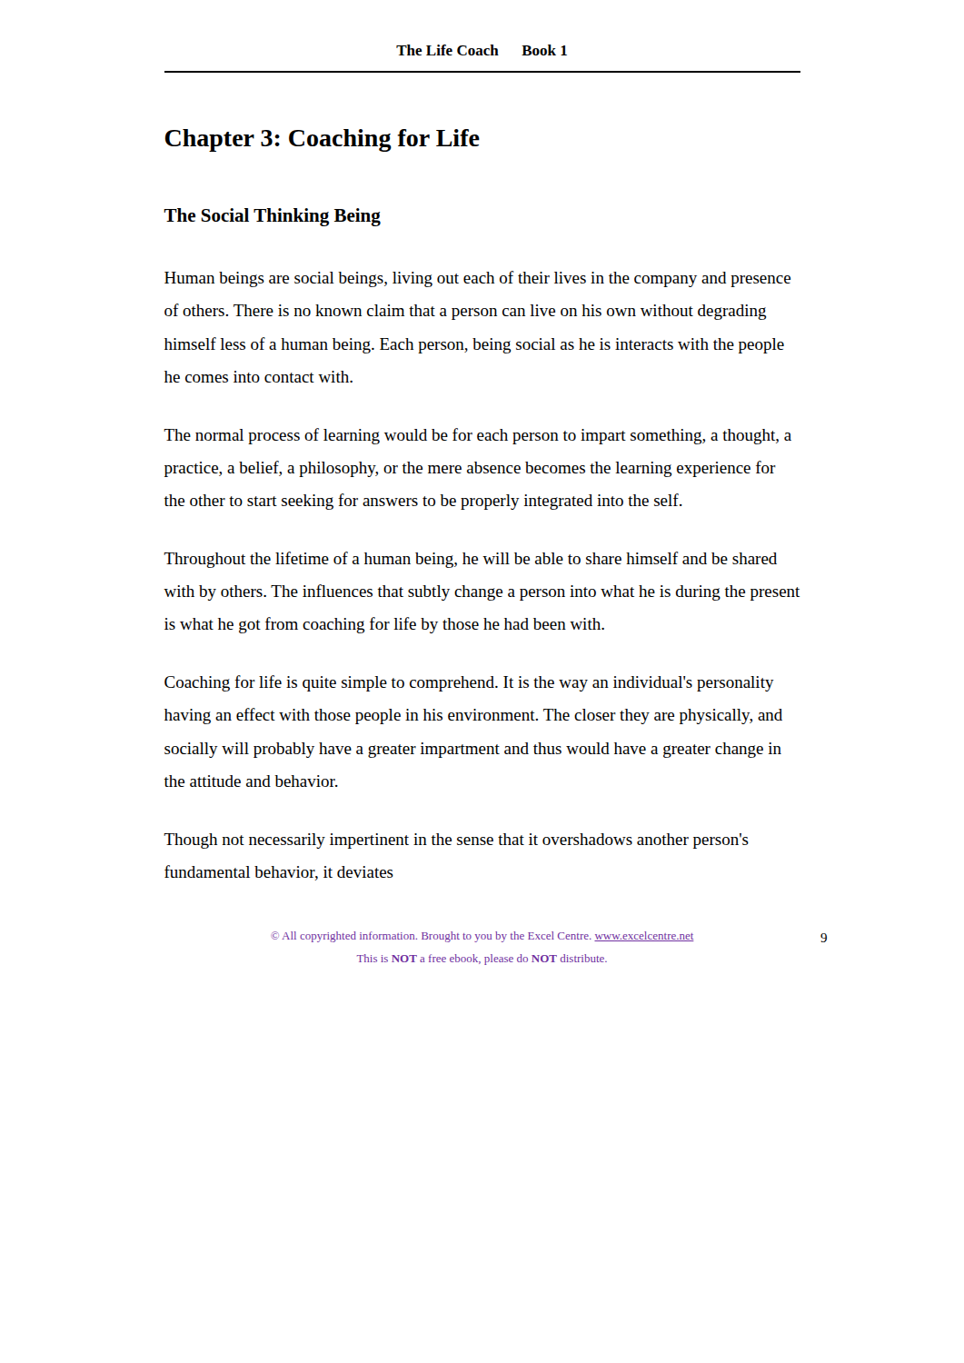The Life Coach Book 1
Chapter 3: Coaching for Life
The Social Thinking Being
Human beings are social beings, living out each of their lives in the company and presence of others. There is no known claim that a person can live on his own without degrading himself less of a human being. Each person, being social as he is interacts with the people he comes into contact with.
The normal process of learning would be for each person to impart something, a thought, a practice, a belief, a philosophy, or the mere absence becomes the learning experience for the other to start seeking for answers to be properly integrated into the self.
Throughout the lifetime of a human being, he will be able to share himself and be shared with by others. The influences that subtly change a person into what he is during the present is what he got from coaching for life by those he had been with.
Coaching for life is quite simple to comprehend. It is the way an individual's personality having an effect with those people in his environment. The closer they are physically, and socially will probably have a greater impartment and thus would have a greater change in the attitude and behavior.
Though not necessarily impertinent in the sense that it overshadows another person's fundamental behavior, it deviates
© All copyrighted information. Brought to you by the Excel Centre. www.excelcentre.net This is NOT a free ebook, please do NOT distribute. 9